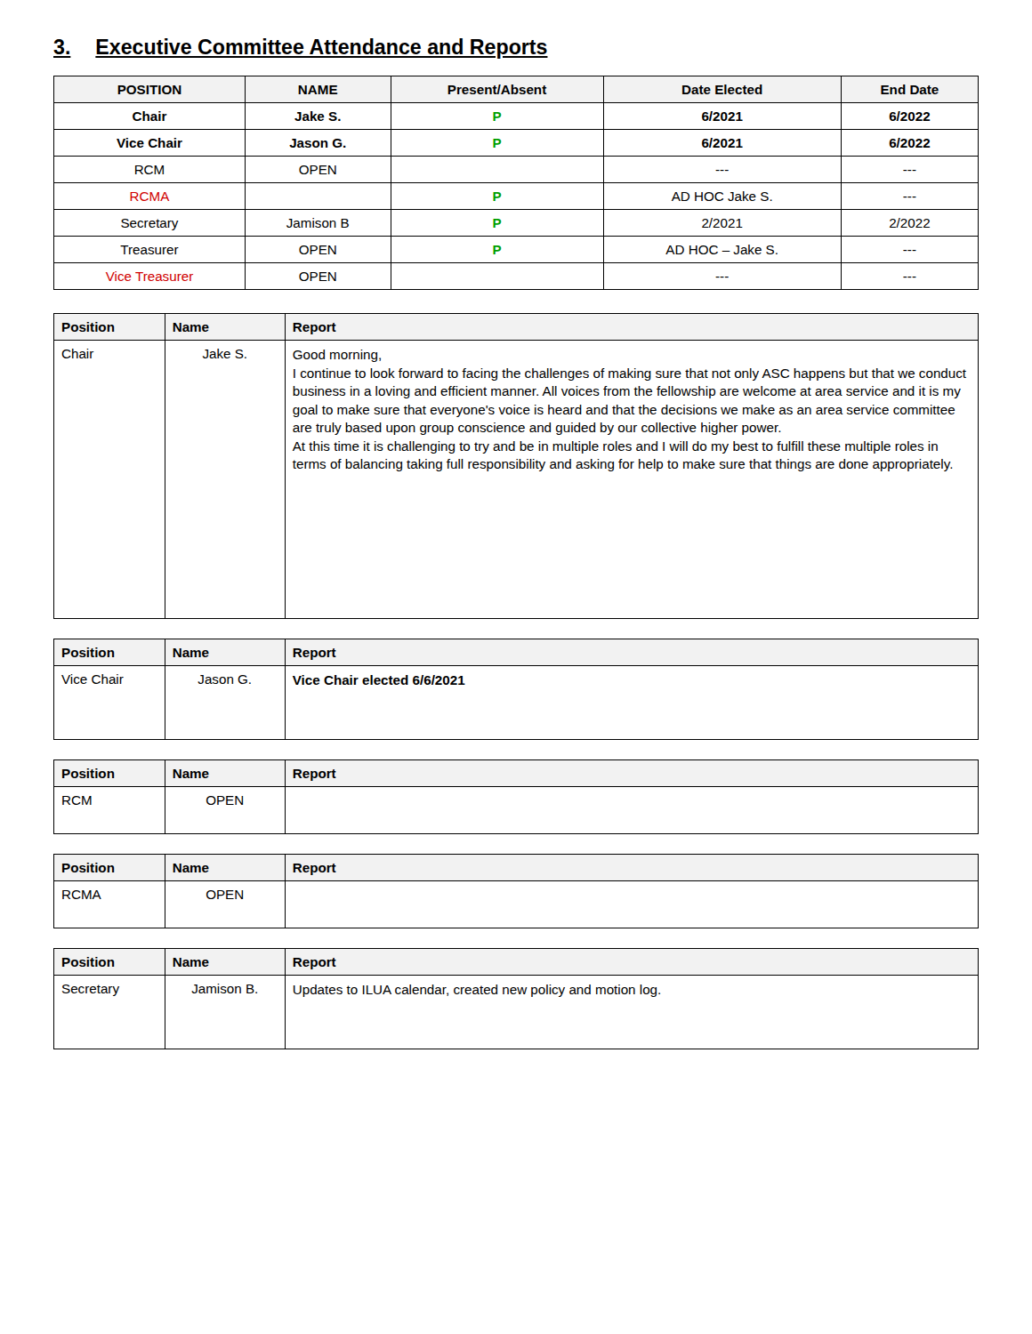3. Executive Committee Attendance and Reports
| POSITION | NAME | Present/Absent | Date Elected | End Date |
| --- | --- | --- | --- | --- |
| Chair | Jake S. | P | 6/2021 | 6/2022 |
| Vice Chair | Jason G. | P | 6/2021 | 6/2022 |
| RCM | OPEN | | --- | --- |
| RCMA | | P | AD HOC Jake S. | --- |
| Secretary | Jamison B | P | 2/2021 | 2/2022 |
| Treasurer | OPEN | P | AD HOC – Jake S. | --- |
| Vice Treasurer | OPEN | | --- | --- |
| Position | Name | Report |
| --- | --- | --- |
| Chair | Jake S. | Good morning, I continue to look forward to facing the challenges of making sure that not only ASC happens but that we conduct business in a loving and efficient manner. All voices from the fellowship are welcome at area service and it is my goal to make sure that everyone's voice is heard and that the decisions we make as an area service committee are truly based upon group conscience and guided by our collective higher power. At this time it is challenging to try and be in multiple roles and I will do my best to fulfill these multiple roles in terms of balancing taking full responsibility and asking for help to make sure that things are done appropriately. |
| Position | Name | Report |
| --- | --- | --- |
| Vice Chair | Jason G. | Vice Chair elected 6/6/2021 |
| Position | Name | Report |
| --- | --- | --- |
| RCM | OPEN | |
| Position | Name | Report |
| --- | --- | --- |
| RCMA | OPEN | |
| Position | Name | Report |
| --- | --- | --- |
| Secretary | Jamison B. | Updates to ILUA calendar, created new policy and motion log. |